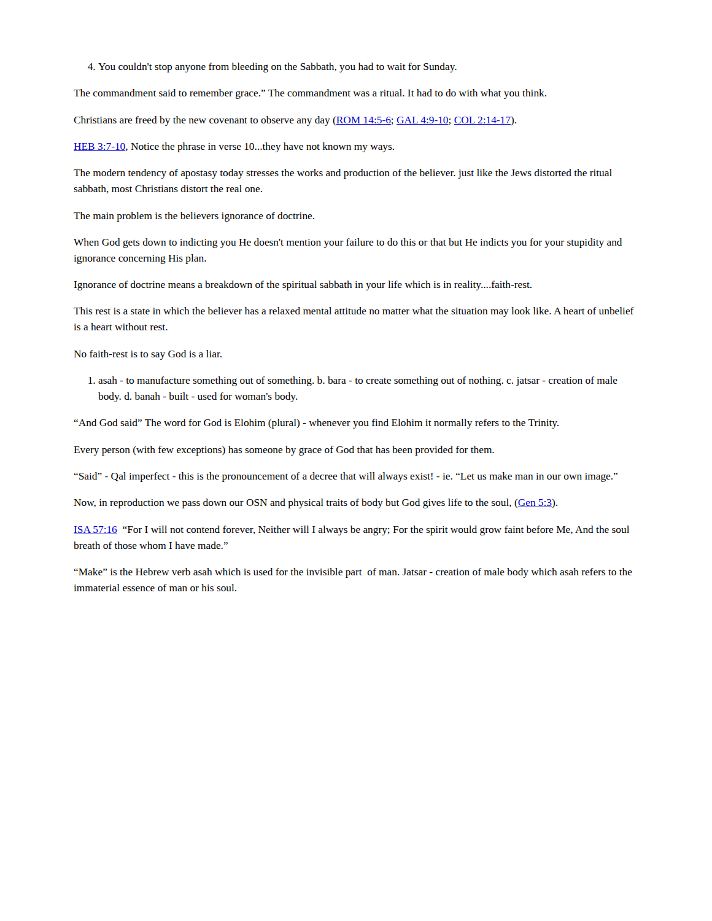You couldn't stop anyone from bleeding on the Sabbath, you had to wait for Sunday.
The commandment said to remember grace.” The commandment was a ritual. It had to do with what you think.
Christians are freed by the new covenant to observe any day (ROM 14:5-6; GAL 4:9-10; COL 2:14-17).
HEB 3:7-10, Notice the phrase in verse 10...they have not known my ways.
The modern tendency of apostasy today stresses the works and production of the believer. just like the Jews distorted the ritual sabbath, most Christians distort the real one.
The main problem is the believers ignorance of doctrine.
When God gets down to indicting you He doesn't mention your failure to do this or that but He indicts you for your stupidity and ignorance concerning His plan.
Ignorance of doctrine means a breakdown of the spiritual sabbath in your life which is in reality....faith-rest.
This rest is a state in which the believer has a relaxed mental attitude no matter what the situation may look like. A heart of unbelief is a heart without rest.
No faith-rest is to say God is a liar.
asah - to manufacture something out of something. b. bara - to create something out of nothing. c. jatsar - creation of male body. d. banah - built - used for woman's body.
“And God said” The word for God is Elohim (plural) - whenever you find Elohim it normally refers to the Trinity.
Every person (with few exceptions) has someone by grace of God that has been provided for them.
“Said” - Qal imperfect - this is the pronouncement of a decree that will always exist! - ie. “Let us make man in our own image.”
Now, in reproduction we pass down our OSN and physical traits of body but God gives life to the soul, (Gen 5:3).
ISA 57:16 “For I will not contend forever, Neither will I always be angry; For the spirit would grow faint before Me, And the soul breath of those whom I have made.”
“Make” is the Hebrew verb asah which is used for the invisible part of man. Jatsar - creation of male body which asah refers to the immaterial essence of man or his soul.